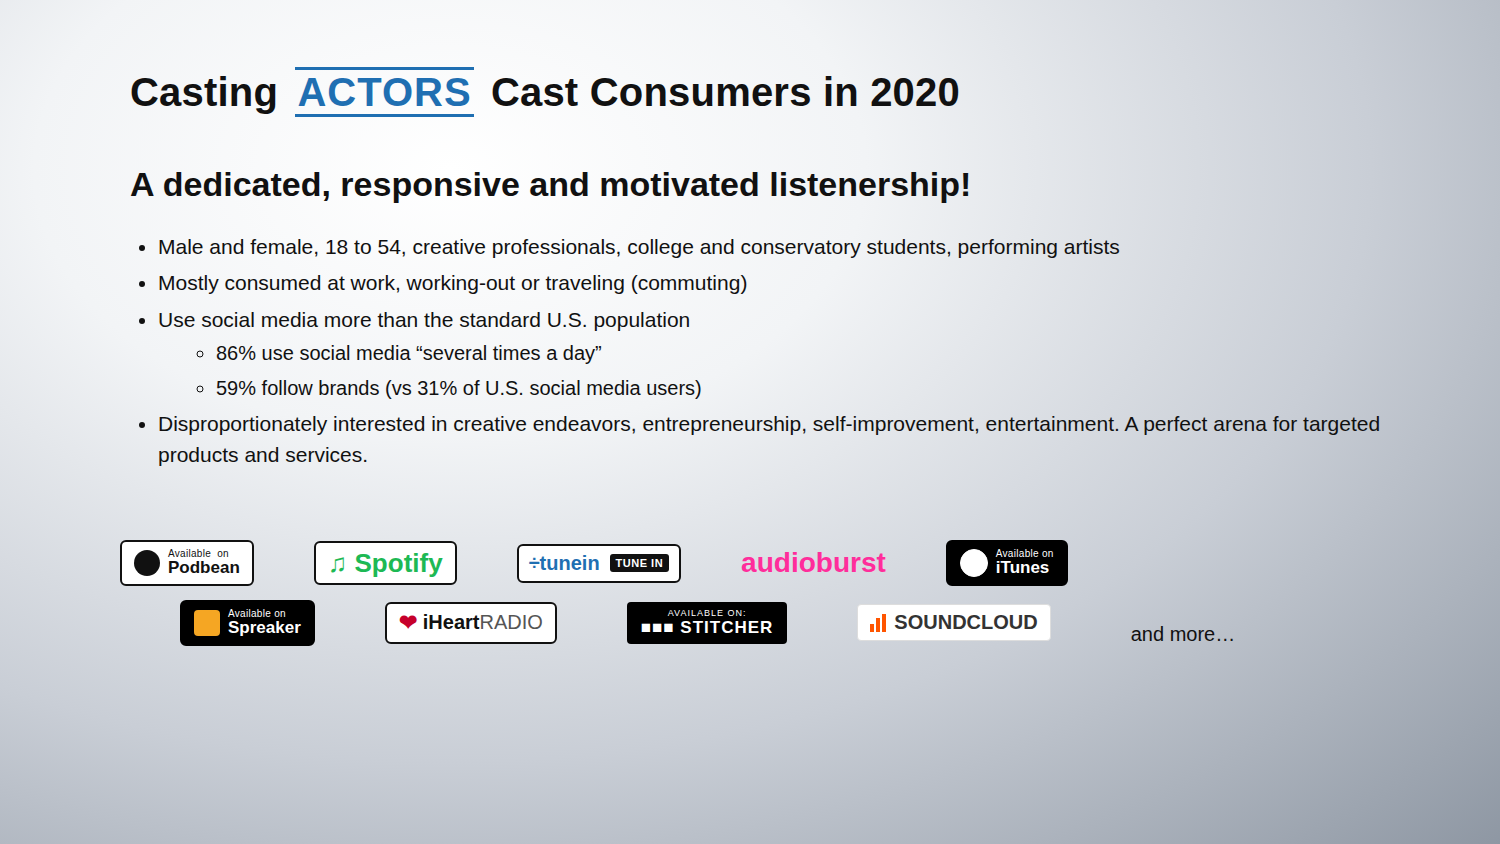Casting ACTORS Cast Consumers in 2020
A dedicated, responsive and motivated listenership!
Male and female, 18 to 54, creative professionals, college and conservatory students, performing artists
Mostly consumed at work, working-out or traveling (commuting)
Use social media more than the standard U.S. population
86% use social media “several times a day”
59% follow brands (vs 31% of U.S. social media users)
Disproportionately interested in creative endeavors, entrepreneurship, self-improvement, entertainment. A perfect arena for targeted products and services.
Available on Podbean ♫ Spotify ÷tunein TUNE IN audioburst Available on iTunes
Available on Spreaker ❤ iHeartRADIO AVAILABLE ON: ■■■ STITCHER SOUNDCLOUD and more…